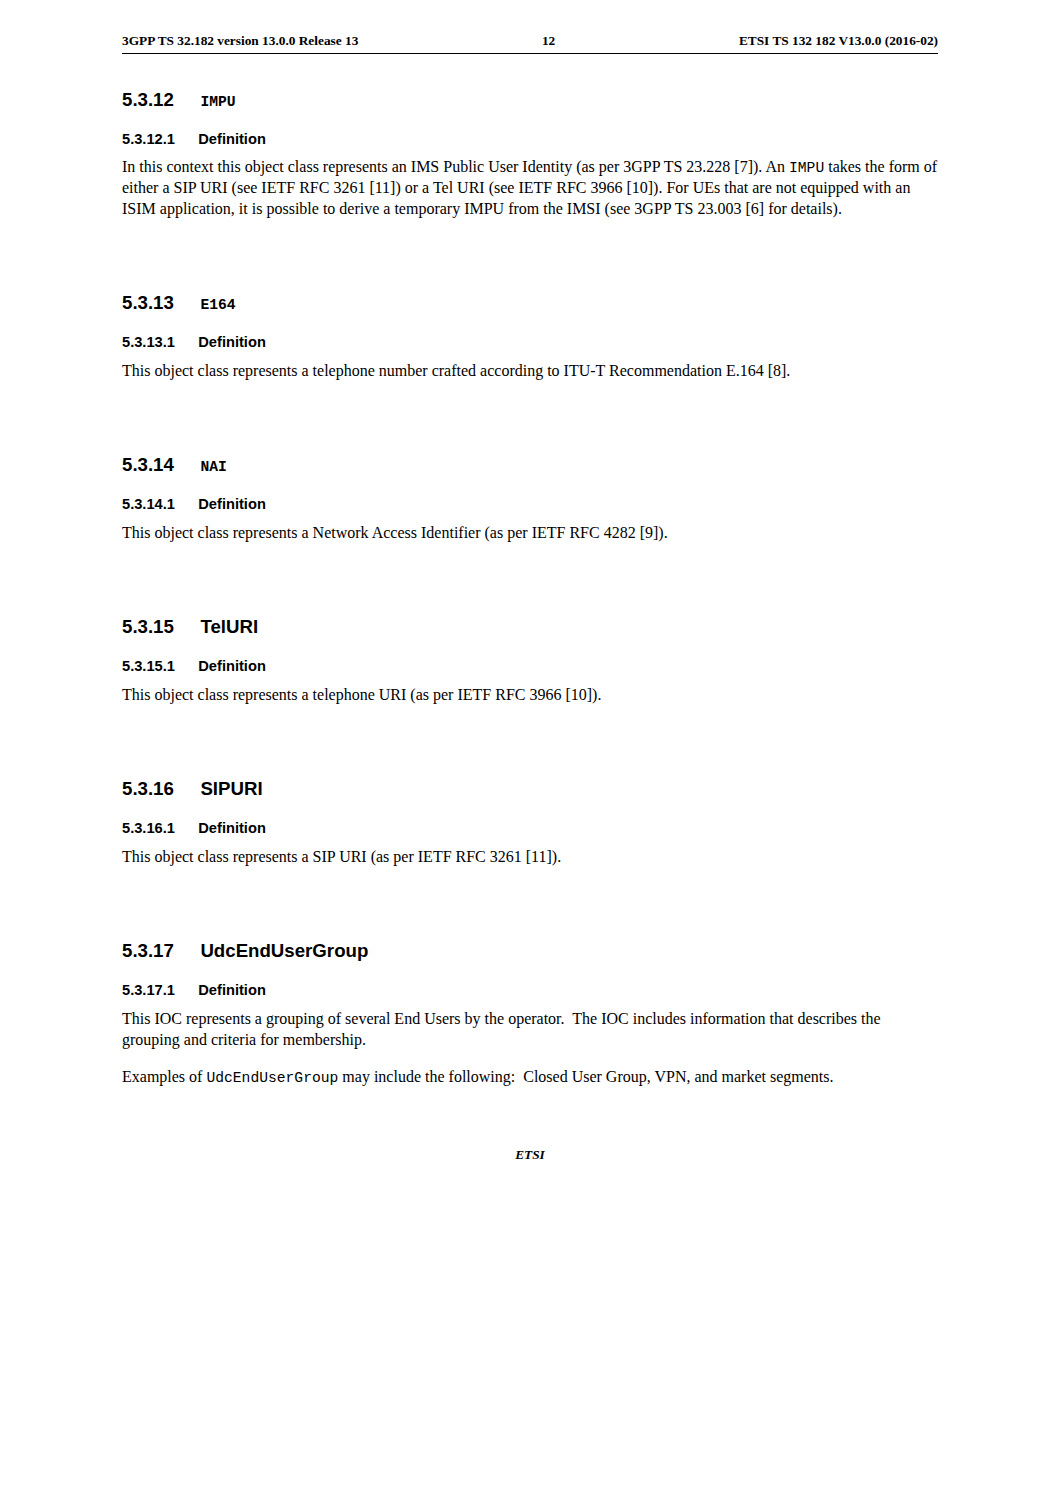3GPP TS 32.182 version 13.0.0 Release 13 12 ETSI TS 132 182 V13.0.0 (2016-02)
5.3.12 IMPU
5.3.12.1 Definition
In this context this object class represents an IMS Public User Identity (as per 3GPP TS 23.228 [7]). An IMPU takes the form of either a SIP URI (see IETF RFC 3261 [11]) or a Tel URI (see IETF RFC 3966 [10]). For UEs that are not equipped with an ISIM application, it is possible to derive a temporary IMPU from the IMSI (see 3GPP TS 23.003 [6] for details).
5.3.13 E164
5.3.13.1 Definition
This object class represents a telephone number crafted according to ITU-T Recommendation E.164 [8].
5.3.14 NAI
5.3.14.1 Definition
This object class represents a Network Access Identifier (as per IETF RFC 4282 [9]).
5.3.15 TelURI
5.3.15.1 Definition
This object class represents a telephone URI (as per IETF RFC 3966 [10]).
5.3.16 SIPURI
5.3.16.1 Definition
This object class represents a SIP URI (as per IETF RFC 3261 [11]).
5.3.17 UdcEndUserGroup
5.3.17.1 Definition
This IOC represents a grouping of several End Users by the operator. The IOC includes information that describes the grouping and criteria for membership.
Examples of UdcEndUserGroup may include the following: Closed User Group, VPN, and market segments.
ETSI